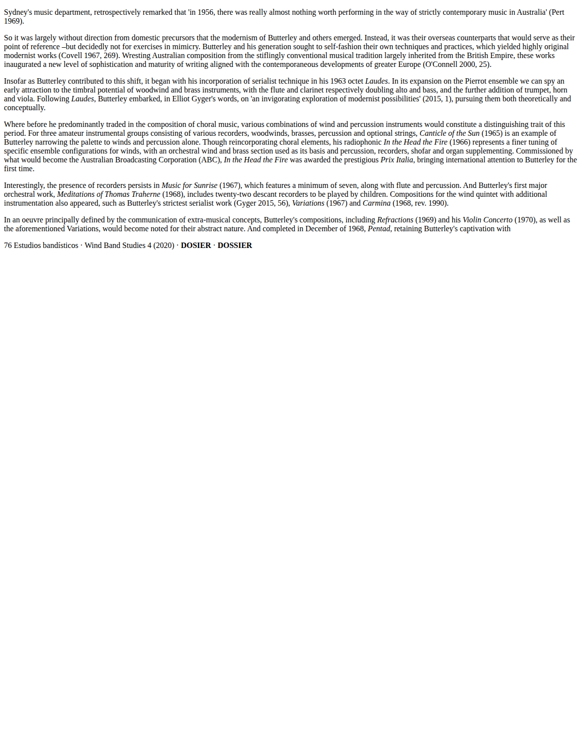Sydney's music department, retrospectively remarked that 'in 1956, there was really almost nothing worth performing in the way of strictly contemporary music in Australia' (Pert 1969).
So it was largely without direction from domestic precursors that the modernism of Butterley and others emerged. Instead, it was their overseas counterparts that would serve as their point of reference –but decidedly not for exercises in mimicry. Butterley and his generation sought to self-fashion their own techniques and practices, which yielded highly original modernist works (Covell 1967, 269). Wresting Australian composition from the stiflingly conventional musical tradition largely inherited from the British Empire, these works inaugurated a new level of sophistication and maturity of writing aligned with the contemporaneous developments of greater Europe (O'Connell 2000, 25).
Insofar as Butterley contributed to this shift, it began with his incorporation of serialist technique in his 1963 octet Laudes. In its expansion on the Pierrot ensemble we can spy an early attraction to the timbral potential of woodwind and brass instruments, with the flute and clarinet respectively doubling alto and bass, and the further addition of trumpet, horn and viola. Following Laudes, Butterley embarked, in Elliot Gyger's words, on 'an invigorating exploration of modernist possibilities' (2015, 1), pursuing them both theoretically and conceptually.
Where before he predominantly traded in the composition of choral music, various combinations of wind and percussion instruments would constitute a distinguishing trait of this period. For three amateur instrumental groups consisting of various recorders, woodwinds, brasses, percussion and optional strings, Canticle of the Sun (1965) is an example of Butterley narrowing the palette to winds and percussion alone. Though reincorporating choral elements, his radiophonic In the Head the Fire (1966) represents a finer tuning of specific ensemble configurations for winds, with an orchestral wind and brass section used as its basis and percussion, recorders, shofar and organ supplementing. Commissioned by what would become the Australian Broadcasting Corporation (ABC), In the Head the Fire was awarded the prestigious Prix Italia, bringing international attention to Butterley for the first time.
Interestingly, the presence of recorders persists in Music for Sunrise (1967), which features a minimum of seven, along with flute and percussion. And Butterley's first major orchestral work, Meditations of Thomas Traherne (1968), includes twenty-two descant recorders to be played by children. Compositions for the wind quintet with additional instrumentation also appeared, such as Butterley's strictest serialist work (Gyger 2015, 56), Variations (1967) and Carmina (1968, rev. 1990).
In an oeuvre principally defined by the communication of extra-musical concepts, Butterley's compositions, including Refractions (1969) and his Violin Concerto (1970), as well as the aforementioned Variations, would become noted for their abstract nature. And completed in December of 1968, Pentad, retaining Butterley's captivation with
76 Estudios bandísticos · Wind Band Studies 4 (2020) · DOSIER · DOSSIER